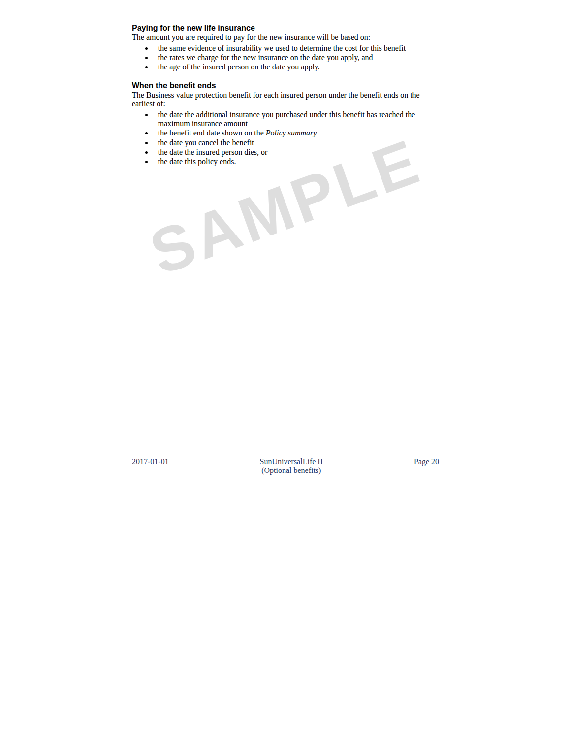SAMPLE
Paying for the new life insurance
The amount you are required to pay for the new insurance will be based on:
the same evidence of insurability we used to determine the cost for this benefit
the rates we charge for the new insurance on the date you apply, and
the age of the insured person on the date you apply.
When the benefit ends
The Business value protection benefit for each insured person under the benefit ends on the earliest of:
the date the additional insurance you purchased under this benefit has reached the maximum insurance amount
the benefit end date shown on the Policy summary
the date you cancel the benefit
the date the insured person dies, or
the date this policy ends.
2017-01-01
SunUniversalLife II
(Optional benefits)
Page 20